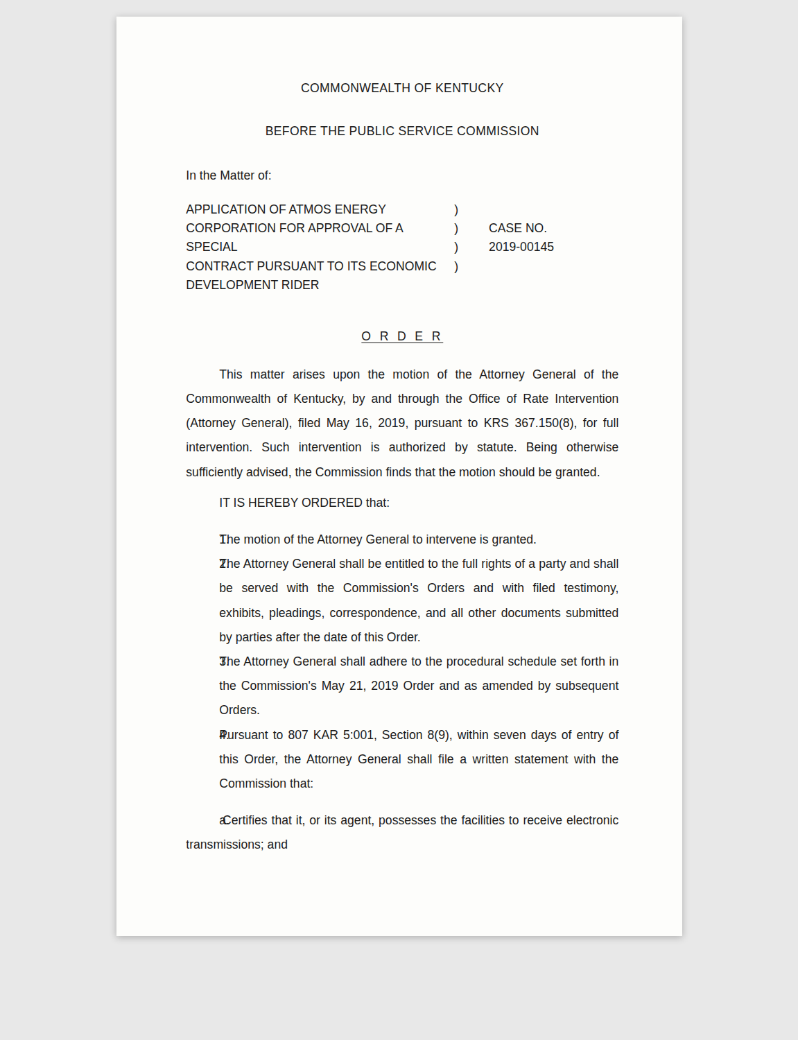COMMONWEALTH OF KENTUCKY
BEFORE THE PUBLIC SERVICE COMMISSION
In the Matter of:
| APPLICATION OF ATMOS ENERGY CORPORATION FOR APPROVAL OF A SPECIAL CONTRACT PURSUANT TO ITS ECONOMIC DEVELOPMENT RIDER | ) ) ) ) | CASE NO. 2019-00145 |
O R D E R
This matter arises upon the motion of the Attorney General of the Commonwealth of Kentucky, by and through the Office of Rate Intervention (Attorney General), filed May 16, 2019, pursuant to KRS 367.150(8), for full intervention. Such intervention is authorized by statute. Being otherwise sufficiently advised, the Commission finds that the motion should be granted.
IT IS HEREBY ORDERED that:
1. The motion of the Attorney General to intervene is granted.
2. The Attorney General shall be entitled to the full rights of a party and shall be served with the Commission's Orders and with filed testimony, exhibits, pleadings, correspondence, and all other documents submitted by parties after the date of this Order.
3. The Attorney General shall adhere to the procedural schedule set forth in the Commission's May 21, 2019 Order and as amended by subsequent Orders.
4. Pursuant to 807 KAR 5:001, Section 8(9), within seven days of entry of this Order, the Attorney General shall file a written statement with the Commission that:
a. Certifies that it, or its agent, possesses the facilities to receive electronic transmissions; and